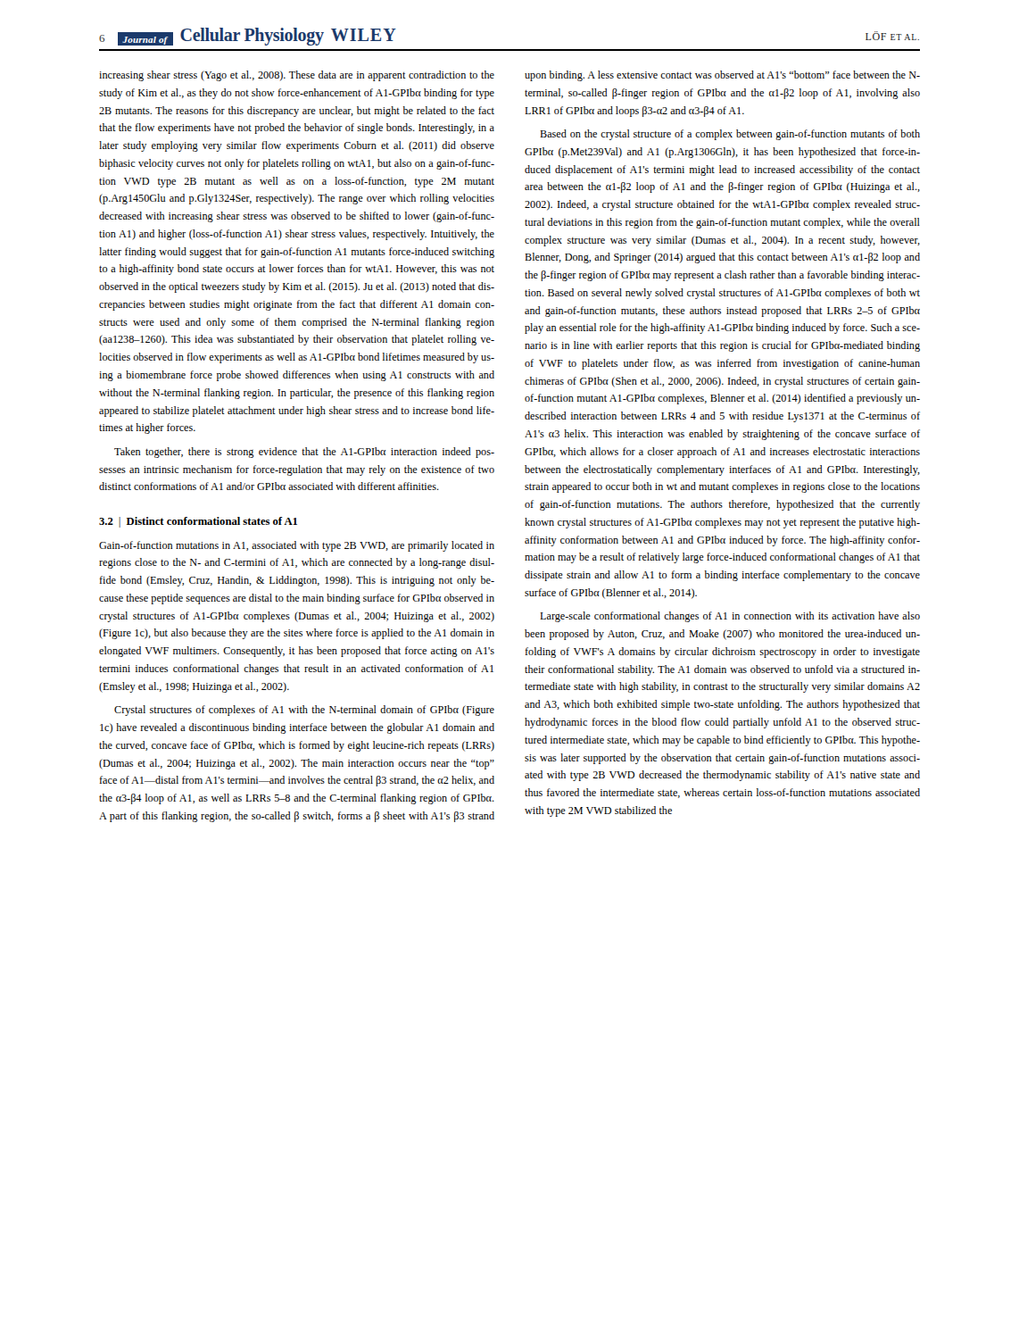6 Journal of Cellular Physiology WILEY
LÖF ET AL.
increasing shear stress (Yago et al., 2008). These data are in apparent contradiction to the study of Kim et al., as they do not show force-enhancement of A1-GPIbα binding for type 2B mutants. The reasons for this discrepancy are unclear, but might be related to the fact that the flow experiments have not probed the behavior of single bonds. Interestingly, in a later study employing very similar flow experiments Coburn et al. (2011) did observe biphasic velocity curves not only for platelets rolling on wtA1, but also on a gain-of-function VWD type 2B mutant as well as on a loss-of-function, type 2M mutant (p.Arg1450Glu and p.Gly1324Ser, respectively). The range over which rolling velocities decreased with increasing shear stress was observed to be shifted to lower (gain-of-function A1) and higher (loss-of-function A1) shear stress values, respectively. Intuitively, the latter finding would suggest that for gain-of-function A1 mutants force-induced switching to a high-affinity bond state occurs at lower forces than for wtA1. However, this was not observed in the optical tweezers study by Kim et al. (2015). Ju et al. (2013) noted that discrepancies between studies might originate from the fact that different A1 domain constructs were used and only some of them comprised the N-terminal flanking region (aa1238–1260). This idea was substantiated by their observation that platelet rolling velocities observed in flow experiments as well as A1-GPIbα bond lifetimes measured by using a biomembrane force probe showed differences when using A1 constructs with and without the N-terminal flanking region. In particular, the presence of this flanking region appeared to stabilize platelet attachment under high shear stress and to increase bond lifetimes at higher forces.
Taken together, there is strong evidence that the A1-GPIbα interaction indeed possesses an intrinsic mechanism for force-regulation that may rely on the existence of two distinct conformations of A1 and/or GPIbα associated with different affinities.
3.2|Distinct conformational states of A1
Gain-of-function mutations in A1, associated with type 2B VWD, are primarily located in regions close to the N- and C-termini of A1, which are connected by a long-range disulfide bond (Emsley, Cruz, Handin, & Liddington, 1998). This is intriguing not only because these peptide sequences are distal to the main binding surface for GPIbα observed in crystal structures of A1-GPIbα complexes (Dumas et al., 2004; Huizinga et al., 2002) (Figure 1c), but also because they are the sites where force is applied to the A1 domain in elongated VWF multimers. Consequently, it has been proposed that force acting on A1's termini induces conformational changes that result in an activated conformation of A1 (Emsley et al., 1998; Huizinga et al., 2002).
Crystal structures of complexes of A1 with the N-terminal domain of GPIbα (Figure 1c) have revealed a discontinuous binding interface between the globular A1 domain and the curved, concave face of GPIbα, which is formed by eight leucine-rich repeats (LRRs) (Dumas et al., 2004; Huizinga et al., 2002). The main interaction occurs near the “top” face of A1—distal from A1's termini—and involves the central β3 strand, the α2 helix, and the α3-β4 loop of A1, as well as LRRs 5–8 and the C-terminal flanking region of GPIbα. A part of this flanking region, the so-called β switch, forms a β sheet with A1's β3 strand upon binding. A less extensive contact was observed at A1's “bottom” face between the N-terminal, so-called β-finger region of GPIbα and the α1-β2 loop of A1, involving also LRR1 of GPIbα and loops β3-α2 and α3-β4 of A1.
Based on the crystal structure of a complex between gain-of-function mutants of both GPIbα (p.Met239Val) and A1 (p.Arg1306Gln), it has been hypothesized that force-induced displacement of A1's termini might lead to increased accessibility of the contact area between the α1-β2 loop of A1 and the β-finger region of GPIbα (Huizinga et al., 2002). Indeed, a crystal structure obtained for the wtA1-GPIbα complex revealed structural deviations in this region from the gain-of-function mutant complex, while the overall complex structure was very similar (Dumas et al., 2004). In a recent study, however, Blenner, Dong, and Springer (2014) argued that this contact between A1's α1-β2 loop and the β-finger region of GPIbα may represent a clash rather than a favorable binding interaction. Based on several newly solved crystal structures of A1-GPIbα complexes of both wt and gain-of-function mutants, these authors instead proposed that LRRs 2–5 of GPIbα play an essential role for the high-affinity A1-GPIbα binding induced by force. Such a scenario is in line with earlier reports that this region is crucial for GPIbα-mediated binding of VWF to platelets under flow, as was inferred from investigation of canine-human chimeras of GPIbα (Shen et al., 2000, 2006). Indeed, in crystal structures of certain gain-of-function mutant A1-GPIbα complexes, Blenner et al. (2014) identified a previously undescribed interaction between LRRs 4 and 5 with residue Lys1371 at the C-terminus of A1's α3 helix. This interaction was enabled by straightening of the concave surface of GPIbα, which allows for a closer approach of A1 and increases electrostatic interactions between the electrostatically complementary interfaces of A1 and GPIbα. Interestingly, strain appeared to occur both in wt and mutant complexes in regions close to the locations of gain-of-function mutations. The authors therefore, hypothesized that the currently known crystal structures of A1-GPIbα complexes may not yet represent the putative high-affinity conformation between A1 and GPIbα induced by force. The high-affinity conformation may be a result of relatively large force-induced conformational changes of A1 that dissipate strain and allow A1 to form a binding interface complementary to the concave surface of GPIbα (Blenner et al., 2014).
Large-scale conformational changes of A1 in connection with its activation have also been proposed by Auton, Cruz, and Moake (2007) who monitored the urea-induced unfolding of VWF's A domains by circular dichroism spectroscopy in order to investigate their conformational stability. The A1 domain was observed to unfold via a structured intermediate state with high stability, in contrast to the structurally very similar domains A2 and A3, which both exhibited simple two-state unfolding. The authors hypothesized that hydrodynamic forces in the blood flow could partially unfold A1 to the observed structured intermediate state, which may be capable to bind efficiently to GPIbα. This hypothesis was later supported by the observation that certain gain-of-function mutations associated with type 2B VWD decreased the thermodynamic stability of A1's native state and thus favored the intermediate state, whereas certain loss-of-function mutations associated with type 2M VWD stabilized the